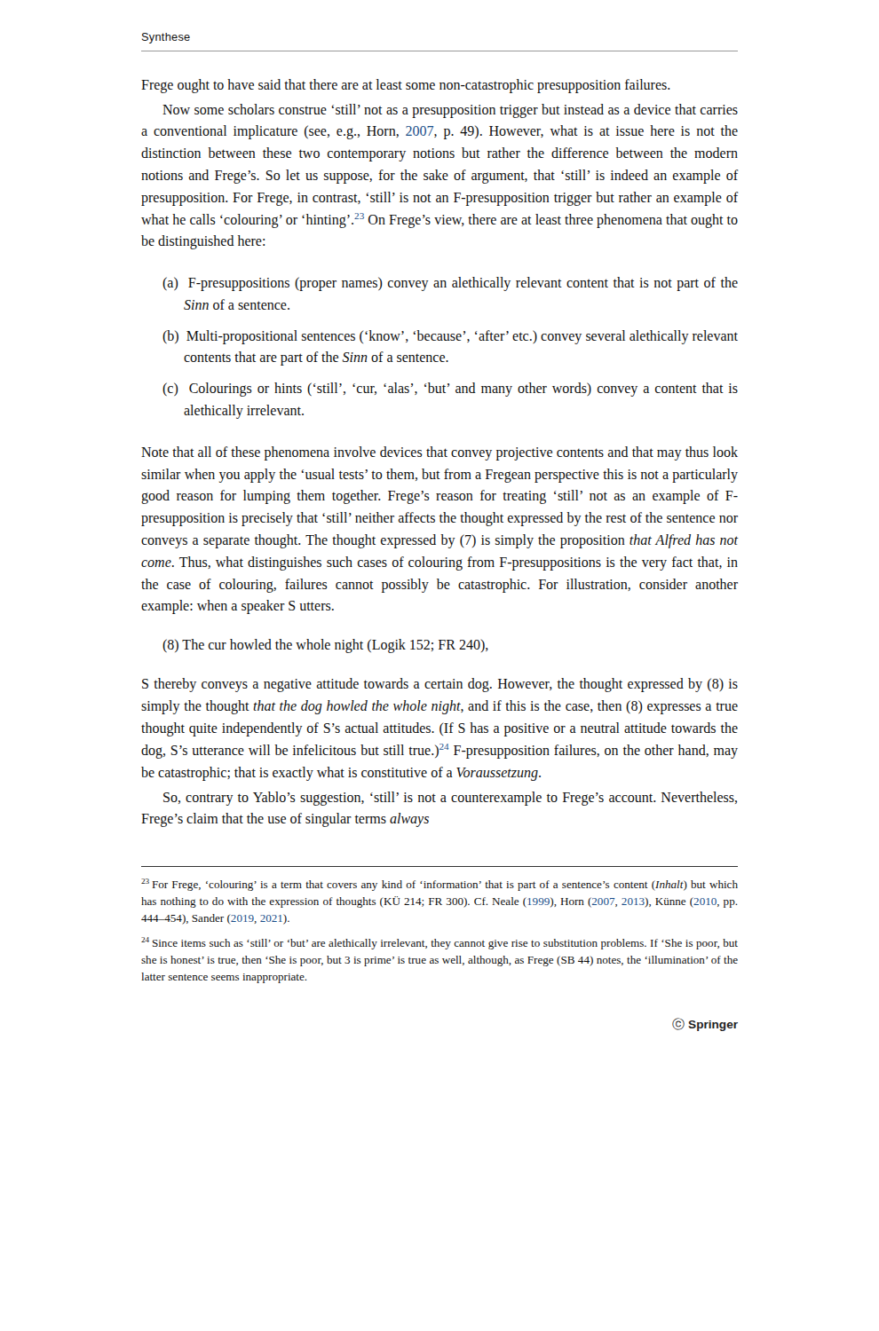Synthese
Frege ought to have said that there are at least some non-catastrophic presupposition failures.
Now some scholars construe ‘still’ not as a presupposition trigger but instead as a device that carries a conventional implicature (see, e.g., Horn, 2007, p. 49). However, what is at issue here is not the distinction between these two contemporary notions but rather the difference between the modern notions and Frege’s. So let us suppose, for the sake of argument, that ‘still’ is indeed an example of presupposition. For Frege, in contrast, ‘still’ is not an F-presupposition trigger but rather an example of what he calls ‘colouring’ or ‘hinting’.23 On Frege’s view, there are at least three phenomena that ought to be distinguished here:
(a) F-presuppositions (proper names) convey an alethically relevant content that is not part of the Sinn of a sentence.
(b) Multi-propositional sentences (‘know’, ‘because’, ‘after’ etc.) convey several alethically relevant contents that are part of the Sinn of a sentence.
(c) Colourings or hints (‘still’, ‘cur, ‘alas’, ‘but’ and many other words) convey a content that is alethically irrelevant.
Note that all of these phenomena involve devices that convey projective contents and that may thus look similar when you apply the ‘usual tests’ to them, but from a Fregean perspective this is not a particularly good reason for lumping them together. Frege’s reason for treating ‘still’ not as an example of F-presupposition is precisely that ‘still’ neither affects the thought expressed by the rest of the sentence nor conveys a separate thought. The thought expressed by (7) is simply the proposition that Alfred has not come. Thus, what distinguishes such cases of colouring from F-presuppositions is the very fact that, in the case of colouring, failures cannot possibly be catastrophic. For illustration, consider another example: when a speaker S utters.
(8) The cur howled the whole night (Logik 152; FR 240),
S thereby conveys a negative attitude towards a certain dog. However, the thought expressed by (8) is simply the thought that the dog howled the whole night, and if this is the case, then (8) expresses a true thought quite independently of S’s actual attitudes. (If S has a positive or a neutral attitude towards the dog, S’s utterance will be infelicitous but still true.)24 F-presupposition failures, on the other hand, may be catastrophic; that is exactly what is constitutive of a Voraussetzung.
So, contrary to Yablo’s suggestion, ‘still’ is not a counterexample to Frege’s account. Nevertheless, Frege’s claim that the use of singular terms always
23For Frege, ‘colouring’ is a term that covers any kind of ‘information’ that is part of a sentence’s content (Inhalt) but which has nothing to do with the expression of thoughts (KÜ 214; FR 300). Cf. Neale (1999), Horn (2007, 2013), Künne (2010, pp. 444–454), Sander (2019, 2021).
24Since items such as ‘still’ or ‘but’ are alethically irrelevant, they cannot give rise to substitution problems. If ‘She is poor, but she is honest’ is true, then ‘She is poor, but 3 is prime’ is true as well, although, as Frege (SB 44) notes, the ‘illumination’ of the latter sentence seems inappropriate.
ⓒ Springer